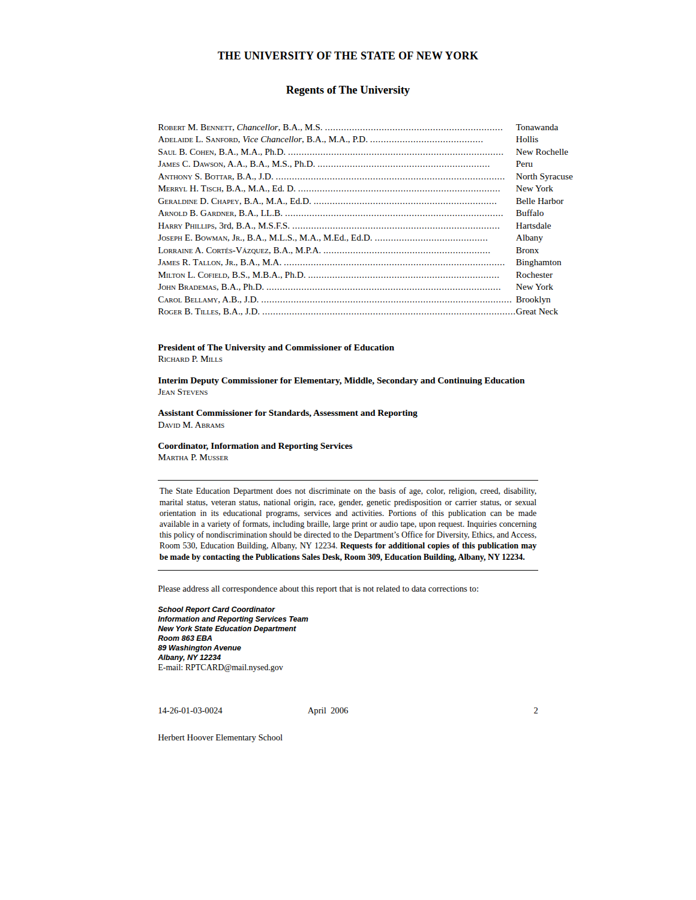THE UNIVERSITY OF THE STATE OF NEW YORK
Regents of The University
| Robert M. Bennett , Chancellor , B.A., M.S. .................................................................. | Tonawanda |
| Adelaide L. Sanford , Vice Chancellor , B.A., M.A., P.D. .......................................... | Hollis |
| Saul B. Cohen , B.A., M.A., Ph.D. ................................................................................ | New Rochelle |
| James C. Dawson , A.A., B.A., M.S., Ph.D. ................................................................ | Peru |
| Anthony S. Bottar , B.A., J.D. ..................................................................................... | North Syracuse |
| Merryl H. Tisch , B.A., M.A., Ed. D. ........................................................................... | New York |
| Geraldine D. Chapey , B.A., M.A., Ed.D. .................................................................... | Belle Harbor |
| Arnold B. Gardner , B.A., LL.B. ................................................................................. | Buffalo |
| Harry Phillips , 3rd, B.A., M.S.F.S. ............................................................................. | Hartsdale |
| Joseph E. Bowman, Jr. , B.A., M.L.S., M.A., M.Ed., Ed.D. .......................................... | Albany |
| Lorraine A. Cortés-Vázquez , B.A., M.P.A. .............................................................. | Bronx |
| James R. Tallon, Jr. , B.A., M.A. .................................................................................. | Binghamton |
| Milton L. Cofield , B.S., M.B.A., Ph.D. ....................................................................... | Rochester |
| John Brademas , B.A., Ph.D. ....................................................................................... | New York |
| Carol Bellamy , A.B., J.D. ............................................................................................. | Brooklyn |
| Roger B. Tilles , B.A., J.D. .............................................................................................. | Great Neck |
President of The University and Commissioner of Education
Richard P. Mills
Interim Deputy Commissioner for Elementary, Middle, Secondary and Continuing Education
Jean Stevens
Assistant Commissioner for Standards, Assessment and Reporting
David M. Abrams
Coordinator, Information and Reporting Services
Martha P. Musser
The State Education Department does not discriminate on the basis of age, color, religion, creed, disability, marital status, veteran status, national origin, race, gender, genetic predisposition or carrier status, or sexual orientation in its educational programs, services and activities. Portions of this publication can be made available in a variety of formats, including braille, large print or audio tape, upon request. Inquiries concerning this policy of nondiscrimination should be directed to the Department’s Office for Diversity, Ethics, and Access, Room 530, Education Building, Albany, NY 12234. Requests for additional copies of this publication may be made by contacting the Publications Sales Desk, Room 309, Education Building, Albany, NY 12234.
Please address all correspondence about this report that is not related to data corrections to:
School Report Card Coordinator
Information and Reporting Services Team
New York State Education Department
Room 863 EBA
89 Washington Avenue
Albany, NY 12234
E-mail: RPTCARD@mail.nysed.gov
14-26-01-03-0024
April 2006
2
Herbert Hoover Elementary School